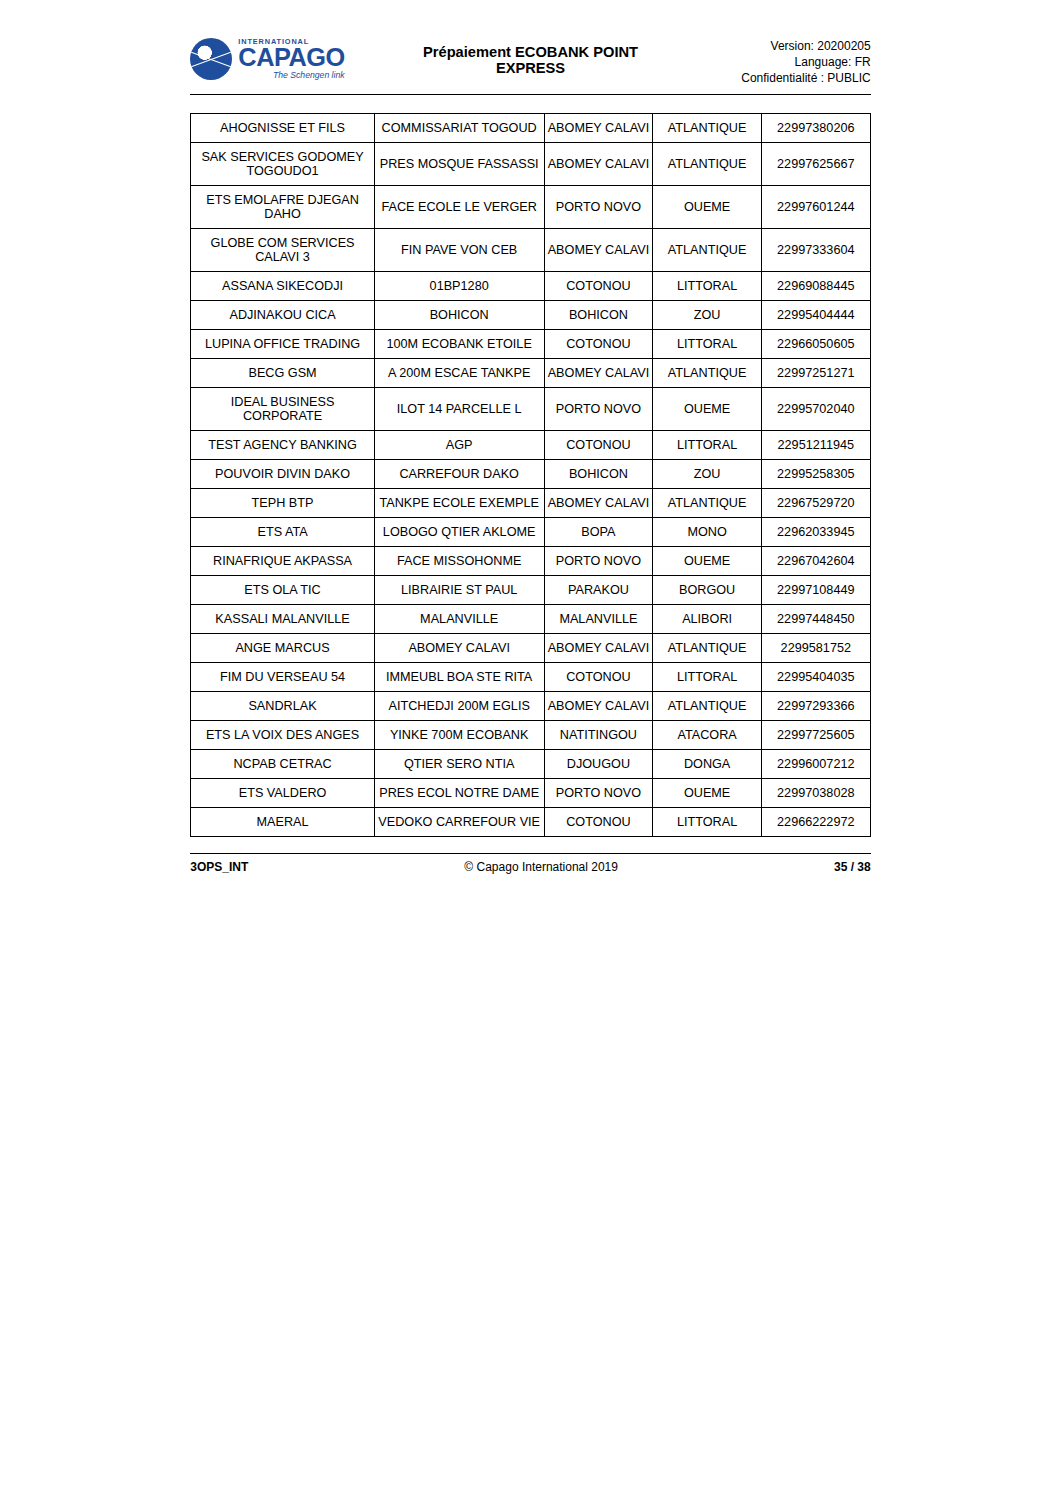INTERNATIONAL
CAPAGO
The Schengen link
Prépaiement ECOBANK POINT EXPRESS
Version: 20200205
Language: FR
Confidentialité : PUBLIC
| AHOGNISSE ET FILS | COMMISSARIAT TOGOUD | ABOMEY CALAVI | ATLANTIQUE | 22997380206 |
| SAK SERVICES GODOMEY TOGOUDO1 | PRES MOSQUE FASSASSI | ABOMEY CALAVI | ATLANTIQUE | 22997625667 |
| ETS EMOLAFRE DJEGAN DAHO | FACE ECOLE LE VERGER | PORTO NOVO | OUEME | 22997601244 |
| GLOBE COM SERVICES CALAVI 3 | FIN PAVE VON CEB | ABOMEY CALAVI | ATLANTIQUE | 22997333604 |
| ASSANA SIKECODJI | 01BP1280 | COTONOU | LITTORAL | 22969088445 |
| ADJINAKOU CICA | BOHICON | BOHICON | ZOU | 22995404444 |
| LUPINA OFFICE TRADING | 100M ECOBANK ETOILE | COTONOU | LITTORAL | 22966050605 |
| BECG GSM | A 200M ESCAE TANKPE | ABOMEY CALAVI | ATLANTIQUE | 22997251271 |
| IDEAL BUSINESS CORPORATE | ILOT 14 PARCELLE L | PORTO NOVO | OUEME | 22995702040 |
| TEST AGENCY BANKING | AGP | COTONOU | LITTORAL | 22951211945 |
| POUVOIR DIVIN DAKO | CARREFOUR DAKO | BOHICON | ZOU | 22995258305 |
| TEPH BTP | TANKPE ECOLE EXEMPLE | ABOMEY CALAVI | ATLANTIQUE | 22967529720 |
| ETS ATA | LOBOGO QTIER AKLOME | BOPA | MONO | 22962033945 |
| RINAFRIQUE AKPASSA | FACE MISSOHONME | PORTO NOVO | OUEME | 22967042604 |
| ETS OLA TIC | LIBRAIRIE ST PAUL | PARAKOU | BORGOU | 22997108449 |
| KASSALI MALANVILLE | MALANVILLE | MALANVILLE | ALIBORI | 22997448450 |
| ANGE MARCUS | ABOMEY CALAVI | ABOMEY CALAVI | ATLANTIQUE | 2299581752 |
| FIM DU VERSEAU 54 | IMMEUBL BOA STE RITA | COTONOU | LITTORAL | 22995404035 |
| SANDRLAK | AITCHEDJI 200M EGLIS | ABOMEY CALAVI | ATLANTIQUE | 22997293366 |
| ETS LA VOIX DES ANGES | YINKE 700M ECOBANK | NATITINGOU | ATACORA | 22997725605 |
| NCPAB CETRAC | QTIER SERO NTIA | DJOUGOU | DONGA | 22996007212 |
| ETS VALDERO | PRES ECOL NOTRE DAME | PORTO NOVO | OUEME | 22997038028 |
| MAERAL | VEDOKO CARREFOUR VIE | COTONOU | LITTORAL | 22966222972 |
3OPS_INT
© Capago International 2019
35 / 38